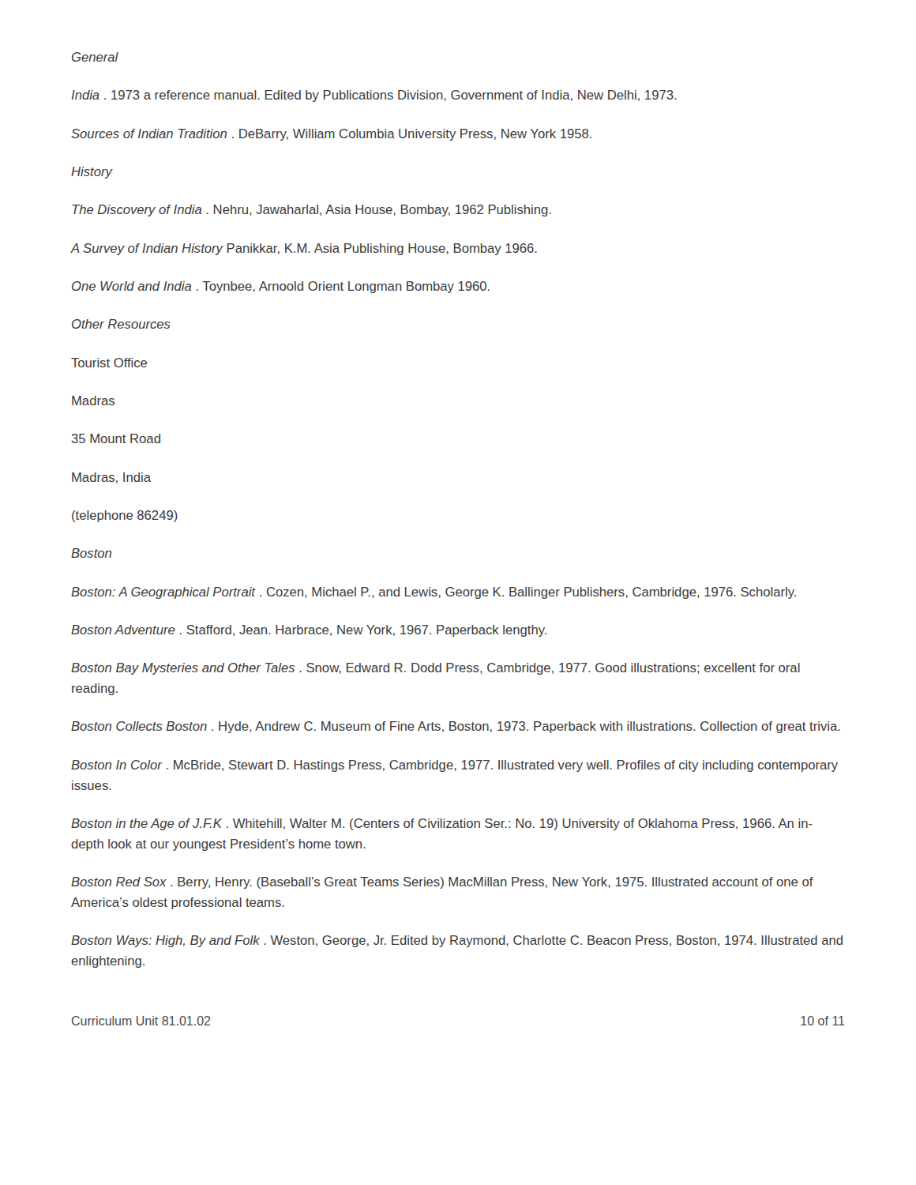General
India . 1973 a reference manual. Edited by Publications Division, Government of India, New Delhi, 1973.
Sources of Indian Tradition . DeBarry, William Columbia University Press, New York 1958.
History
The Discovery of India . Nehru, Jawaharlal, Asia House, Bombay, 1962 Publishing.
A Survey of Indian History Panikkar, K.M. Asia Publishing House, Bombay 1966.
One World and India . Toynbee, Arnoold Orient Longman Bombay 1960.
Other Resources
Tourist Office
Madras
35 Mount Road
Madras, India
(telephone 86249)
Boston
Boston: A Geographical Portrait . Cozen, Michael P., and Lewis, George K. Ballinger Publishers, Cambridge, 1976. Scholarly.
Boston Adventure . Stafford, Jean. Harbrace, New York, 1967. Paperback lengthy.
Boston Bay Mysteries and Other Tales . Snow, Edward R. Dodd Press, Cambridge, 1977. Good illustrations; excellent for oral reading.
Boston Collects Boston . Hyde, Andrew C. Museum of Fine Arts, Boston, 1973. Paperback with illustrations. Collection of great trivia.
Boston In Color . McBride, Stewart D. Hastings Press, Cambridge, 1977. Illustrated very well. Profiles of city including contemporary issues.
Boston in the Age of J.F.K . Whitehill, Walter M. (Centers of Civilization Ser.: No. 19) University of Oklahoma Press, 1966. An in-depth look at our youngest President’s home town.
Boston Red Sox . Berry, Henry. (Baseball’s Great Teams Series) MacMillan Press, New York, 1975. Illustrated account of one of America’s oldest professional teams.
Boston Ways: High, By and Folk . Weston, George, Jr. Edited by Raymond, Charlotte C. Beacon Press, Boston, 1974. Illustrated and enlightening.
Curriculum Unit 81.01.02 10 of 11